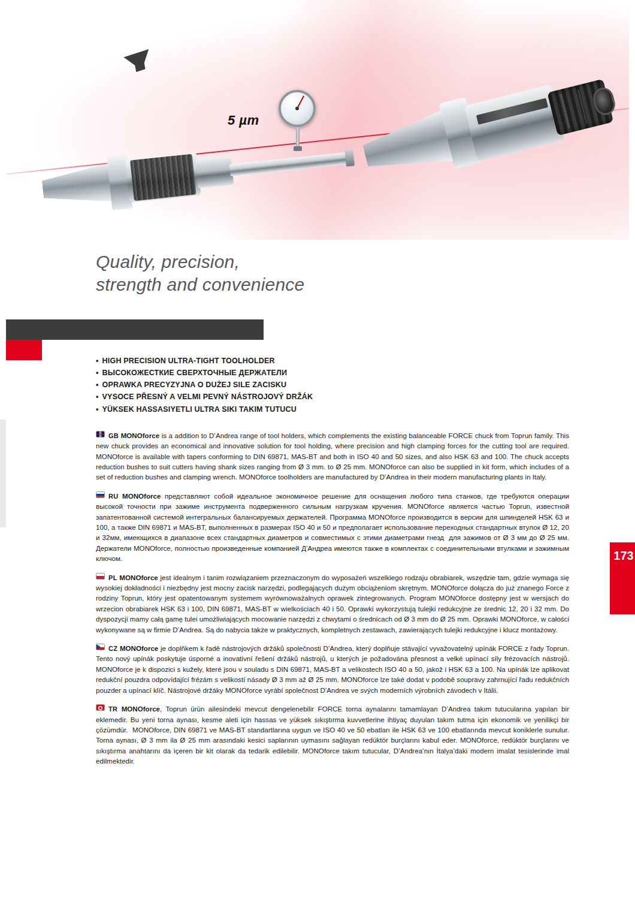5 µm
Quality, precision,
strength and convenience
HIGH PRECISION ULTRA-TIGHT TOOLHOLDER
ВЫСОКОЖЕСТКИЕ СВЕРХТОЧНЫЕ ДЕРЖАТЕЛИ
OPRAWKA PRECYZYJNA O DUŻEJ SILE ZACISKU
VYSOCE PŘESNÝ A VELMI PEVNÝ NÁSTROJOVÝ DRŽÁK
YÜKSEK HASSASIYETLI ULTRA SIKI TAKIM TUTUCU
GB MONOforce is a addition to D’Andrea range of tool holders, which complements the existing balanceable FORCE chuck from Toprun family. This new chuck provides an economical and innovative solution for tool holding, where precision and high clamping forces for the cutting tool are required. MONOforce is available with tapers conforming to DIN 69871, MAS-BT and both in ISO 40 and 50 sizes, and also HSK 63 and 100. The chuck accepts reduction bushes to suit cutters having shank sizes ranging from Ø 3 mm. to Ø 25 mm. MONOforce can also be supplied in kit form, which includes of a set of reduction bushes and clamping wrench. MONOforce toolholders are manufactured by D’Andrea in their modern manufacturing plants in Italy.
RU MONOforce представляют собой идеальное экономичное решение для оснащения любого типа станков, где требуются операции высокой точности при зажиме инструмента подверженного сильным нагрузкам кручения. MONOforce является частью Toprun, известной запатентованной системой интегральных балансируемых держателей. Программа MONOforce производится в версии для шпинделей HSK 63 и 100, а также DIN 69871 и MAS-BT, выполненных в размерах ISO 40 и 50 и предполагает использование переходных стандартных втулок Ø 12, 20 и 32мм, имеющихся в диапазоне всех стандартных диаметров и совместимых с этими диаметрами гнезд для зажимов от Ø 3 мм до Ø 25 мм. Держатели MONOforce, полностью произведенные компанией Д’Андреа имеются также в комплектах с соединительными втулками и зажимным ключом.
PL MONOforce jest idealnym i tanim rozwiązaniem przeznaczonym do wyposażeń wszelkiego rodzaju obrabiarek, wszędzie tam, gdzie wymaga się wysokiej dokładności i niezbędny jest mocny zacisk narzędzi, podlegających dużym obciążeniom skrętnym. MONOforce dołącza do już znanego Force z rodziny Toprun, który jest opatentowanym systemem wyrównoważalnych oprawek zintegrowanych. Program MONOforce dostępny jest w wersjach do wrzecion obrabiarek HSK 63 i 100, DIN 69871, MAS-BT w wielkościach 40 i 50. Oprawki wykorzystują tulejki redukcyjne ze średnic 12, 20 i 32 mm. Do dyspozycji mamy całą gamę tulei umożliwiających mocowanie narzędzi z chwytami o średnicach od Ø 3 mm do Ø 25 mm. Oprawki MONOforce, w całości wykonywane są w firmie D’Andrea. Są do nabycia także w praktycznych, kompletnych zestawach, zawierających tulejki redukcyjne i klucz montażowy.
CZ MONOforce je doplňkem k řadě nástrojových držáků společnosti D’Andrea, který doplňuje stávající vyvažovatelný upínák FORCE z řady Toprun. Tento nový upínák poskytuje úsporné a inovativní řešení držáků nástrojů, u kterých je požadována přesnost a velké upínací síly frézovacích nástrojů. MONOforce je k dispozici s kužely, které jsou v souladu s DIN 69871, MAS-BT a velikostech ISO 40 a 50, jakož i HSK 63 a 100. Na upínák lze aplikovat redukční pouzdra odpovídající frézám s velikostí násady Ø 3 mm až Ø 25 mm. MONOforce lze také dodat v podobě soupravy zahrnující řadu redukčních pouzder a upínací klíč. Nástrojové držáky MONOforce vyrábí společnost D’Andrea ve svých moderních výrobních závodech v Itálii.
TR MONOforce, Toprun ürün ailesindeki mevcut dengelenebilir FORCE torna aynalarını tamamlayan D’Andrea takım tutucularına yapılan bir eklemedir. Bu yeni torna aynası, kesme aleti için hassas ve yüksek sıkıştırma kuvvetlerine ihtiyaç duyulan takım tutma için ekonomik ve yenilikçi bir çözümdür. MONOforce, DIN 69871 ve MAS-BT standartlarına uygun ve ISO 40 ve 50 ebatları ile HSK 63 ve 100 ebatlarında mevcut koniklerle sunulur. Torna aynası, Ø 3 mm ila Ø 25 mm arasındaki kesici saplarının uymasını sağlayan redüktör burçlarını kabul eder. MONOforce, redüktör burçlarını ve sıkıştırma anahtarını da içeren bir kit olarak da tedarik edilebilir. MONOforce takım tutucular, D’Andrea’nın İtalya’daki modern imalat tesislerinde imal edilmektedir.
173